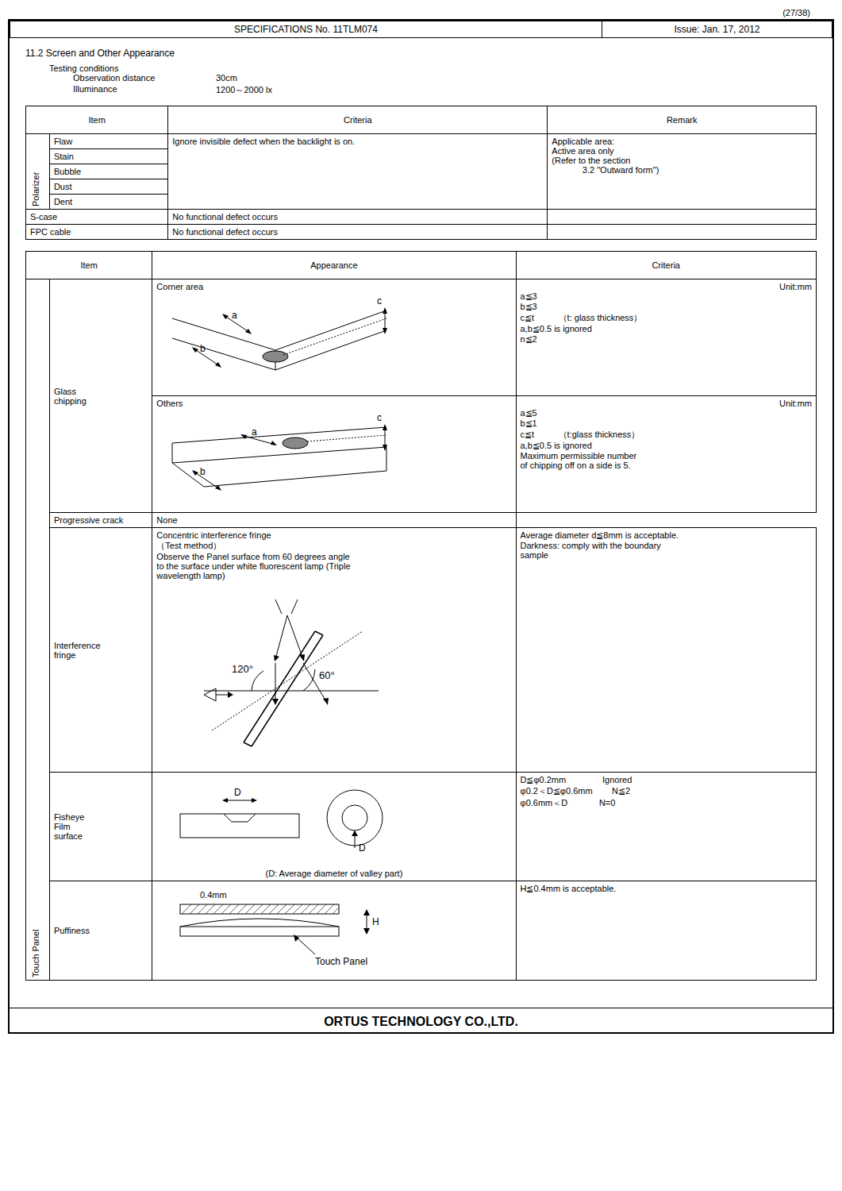(27/38)
| SPECIFICATIONS No. 11TLM074 | Issue: Jan. 17, 2012 |
11.2 Screen and Other Appearance
Testing conditions
Observation distance
30cm
Illuminance
1200～2000 lx
| Item | Criteria | Remark |
| --- | --- | --- |
| Polarizer | Flaw | Ignore invisible defect when the backlight is on. | Applicable area: Active area only (Refer to the section 3.2 "Outward form") |
| Stain |
| Bubble |
| Dust |
| Dent |
| S-case | No functional defect occurs | |
| FPC cable | No functional defect occurs | |
| Item | Appearance | Criteria |
| --- | --- | --- |
| Touch Panel | Glass chipping | Corner area c a b | Unit:mm a≦3 b≦3 c≦t （t: glass thickness） a,b≦0.5 is ignored n≦2 |
| Others c a b | Unit:mm a≦5 b≦1 c≦t （t:glass thickness） a,b≦0.5 is ignored Maximum permissible number of chipping off on a side is 5. |
| Progressive crack | None | |
| Interference fringe | Concentric interference fringe （Test method） Observe the Panel surface from 60 degrees angle to the surface under white fluorescent lamp (Triple wavelength lamp) 120° 60° | Average diameter d≦8mm is acceptable. Darkness: comply with the boundary sample |
| Fisheye Film surface | D D (D: Average diameter of valley part) | D≦φ0.2mm Ignored φ0.2＜D≦φ0.6mm N≦2 φ0.6mm＜D N=0 |
| Puffiness | 0.4mm H Touch Panel | H≦0.4mm is acceptable. |
ORTUS TECHNOLOGY CO.,LTD.